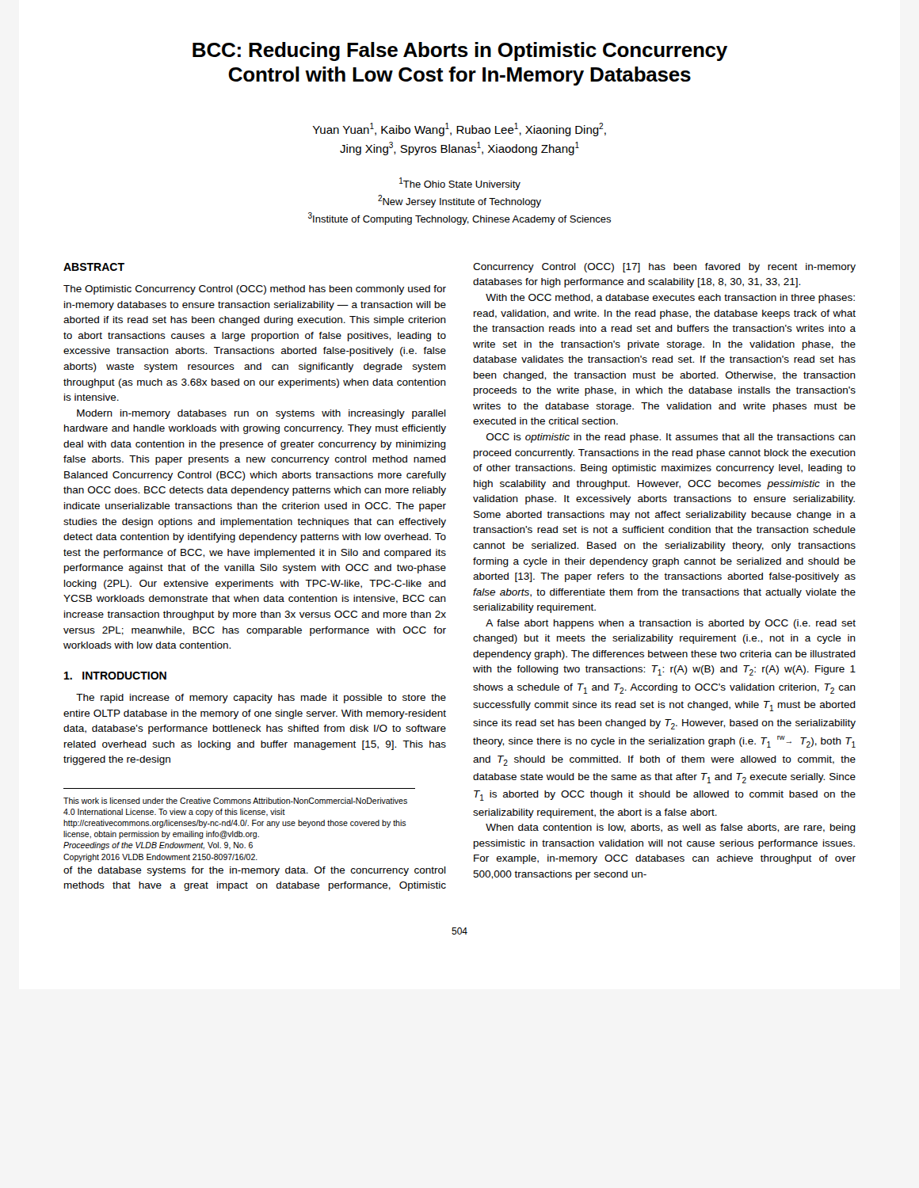BCC: Reducing False Aborts in Optimistic Concurrency
Control with Low Cost for In-Memory Databases
Yuan Yuan1, Kaibo Wang1, Rubao Lee1, Xiaoning Ding2,
Jing Xing3, Spyros Blanas1, Xiaodong Zhang1
1The Ohio State University
2New Jersey Institute of Technology
3Institute of Computing Technology, Chinese Academy of Sciences
ABSTRACT
The Optimistic Concurrency Control (OCC) method has been commonly used for in-memory databases to ensure transaction serializability — a transaction will be aborted if its read set has been changed during execution. This simple criterion to abort transactions causes a large proportion of false positives, leading to excessive transaction aborts. Transactions aborted false-positively (i.e. false aborts) waste system resources and can significantly degrade system throughput (as much as 3.68x based on our experiments) when data contention is intensive.
Modern in-memory databases run on systems with increasingly parallel hardware and handle workloads with growing concurrency. They must efficiently deal with data contention in the presence of greater concurrency by minimizing false aborts. This paper presents a new concurrency control method named Balanced Concurrency Control (BCC) which aborts transactions more carefully than OCC does. BCC detects data dependency patterns which can more reliably indicate unserializable transactions than the criterion used in OCC. The paper studies the design options and implementation techniques that can effectively detect data contention by identifying dependency patterns with low overhead. To test the performance of BCC, we have implemented it in Silo and compared its performance against that of the vanilla Silo system with OCC and two-phase locking (2PL). Our extensive experiments with TPC-W-like, TPC-C-like and YCSB workloads demonstrate that when data contention is intensive, BCC can increase transaction throughput by more than 3x versus OCC and more than 2x versus 2PL; meanwhile, BCC has comparable performance with OCC for workloads with low data contention.
1. INTRODUCTION
The rapid increase of memory capacity has made it possible to store the entire OLTP database in the memory of one single server. With memory-resident data, database's performance bottleneck has shifted from disk I/O to software related overhead such as locking and buffer management [15, 9]. This has triggered the re-design
This work is licensed under the Creative Commons Attribution-NonCommercial-NoDerivatives 4.0 International License. To view a copy of this license, visit http://creativecommons.org/licenses/by-nc-nd/4.0/. For any use beyond those covered by this license, obtain permission by emailing info@vldb.org.
Proceedings of the VLDB Endowment, Vol. 9, No. 6
Copyright 2016 VLDB Endowment 2150-8097/16/02.
of the database systems for the in-memory data. Of the concurrency control methods that have a great impact on database performance, Optimistic Concurrency Control (OCC) [17] has been favored by recent in-memory databases for high performance and scalability [18, 8, 30, 31, 33, 21].
With the OCC method, a database executes each transaction in three phases: read, validation, and write. In the read phase, the database keeps track of what the transaction reads into a read set and buffers the transaction's writes into a write set in the transaction's private storage. In the validation phase, the database validates the transaction's read set. If the transaction's read set has been changed, the transaction must be aborted. Otherwise, the transaction proceeds to the write phase, in which the database installs the transaction's writes to the database storage. The validation and write phases must be executed in the critical section.
OCC is optimistic in the read phase. It assumes that all the transactions can proceed concurrently. Transactions in the read phase cannot block the execution of other transactions. Being optimistic maximizes concurrency level, leading to high scalability and throughput. However, OCC becomes pessimistic in the validation phase. It excessively aborts transactions to ensure serializability. Some aborted transactions may not affect serializability because change in a transaction's read set is not a sufficient condition that the transaction schedule cannot be serialized. Based on the serializability theory, only transactions forming a cycle in their dependency graph cannot be serialized and should be aborted [13]. The paper refers to the transactions aborted false-positively as false aborts, to differentiate them from the transactions that actually violate the serializability requirement.
A false abort happens when a transaction is aborted by OCC (i.e. read set changed) but it meets the serializability requirement (i.e., not in a cycle in dependency graph). The differences between these two criteria can be illustrated with the following two transactions: T1: r(A) w(B) and T2: r(A) w(A). Figure 1 shows a schedule of T1 and T2. According to OCC's validation criterion, T2 can successfully commit since its read set is not changed, while T1 must be aborted since its read set has been changed by T2. However, based on the serializability theory, since there is no cycle in the serialization graph (i.e. T1 rw→ T2), both T1 and T2 should be committed. If both of them were allowed to commit, the database state would be the same as that after T1 and T2 execute serially. Since T1 is aborted by OCC though it should be allowed to commit based on the serializability requirement, the abort is a false abort.
When data contention is low, aborts, as well as false aborts, are rare, being pessimistic in transaction validation will not cause serious performance issues. For example, in-memory OCC databases can achieve throughput of over 500,000 transactions per second un-
504